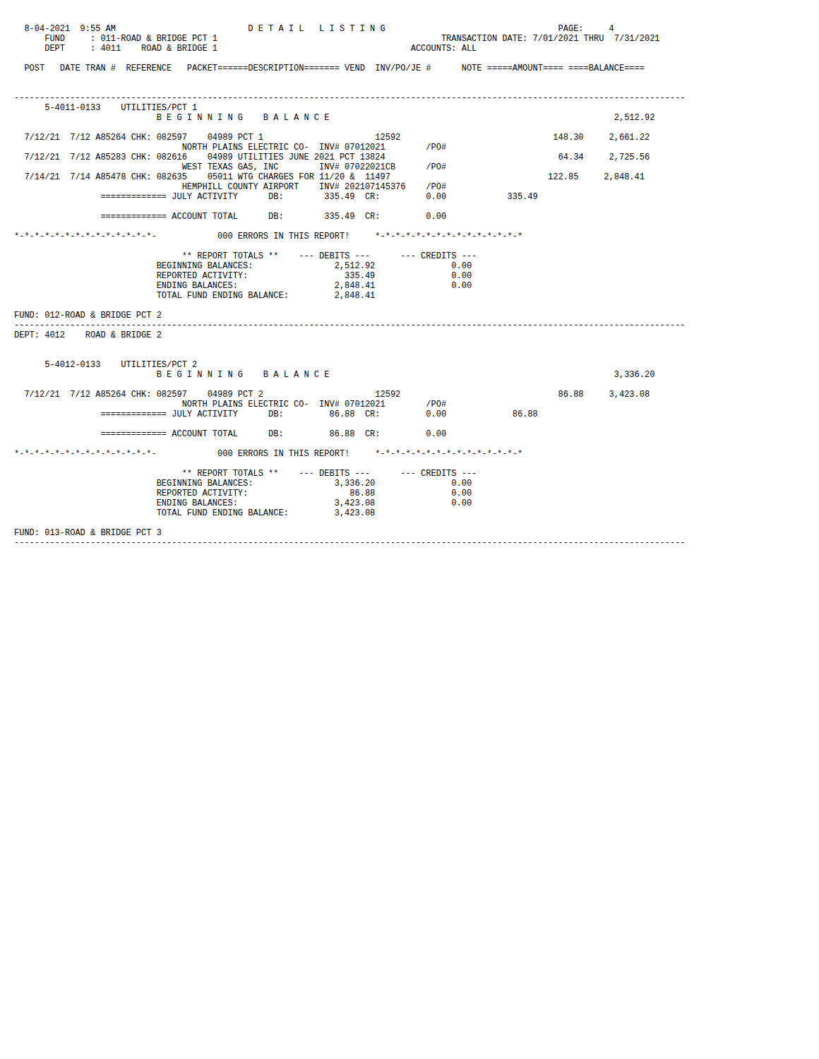8-04-2021 9:55 AM D E T A I L L I S T I N G PAGE: 4 FUND : 011-ROAD & BRIDGE PCT 1 TRANSACTION DATE: 7/01/2021 THRU 7/31/2021 DEPT : 4011 ROAD & BRIDGE 1 ACCOUNTS: ALL POST DATE TRAN # REFERENCE PACKET======DESCRIPTION======= VEND INV/PO/JE # NOTE =====AMOUNT==== ====BALANCE==== ------------------------------------------------------------------------------------------------------------------------------------ 5-4011-0133 UTILITIES/PCT 1 B E G I N N I N G B A L A N C E 2,512.92 7/12/21 7/12 A85264 CHK: 082597 04989 PCT 1 12592 148.30 2,661.22 NORTH PLAINS ELECTRIC CO- INV# 07012021 /PO# 7/12/21 7/12 A85283 CHK: 082616 04989 UTILITIES JUNE 2021 PCT 13824 64.34 2,725.56 WEST TEXAS GAS, INC INV# 07022021CB /PO# 7/14/21 7/14 A85478 CHK: 082635 05011 WTG CHARGES FOR 11/20 & 11497 122.85 2,848.41 HEMPHILL COUNTY AIRPORT INV# 202107145376 /PO# ============= JULY ACTIVITY DB: 335.49 CR: 0.00 335.49 ============= ACCOUNT TOTAL DB: 335.49 CR: 0.00 *-*-*-*-*-*-*-*-*-*-*-*-*-*- 000 ERRORS IN THIS REPORT! *-*-*-*-*-*-*-*-*-*-*-*-*-*-* ** REPORT TOTALS ** --- DEBITS --- --- CREDITS --- BEGINNING BALANCES: 2,512.92 0.00 REPORTED ACTIVITY: 335.49 0.00 ENDING BALANCES: 2,848.41 0.00 TOTAL FUND ENDING BALANCE: 2,848.41 FUND: 012-ROAD & BRIDGE PCT 2 ------------------------------------------------------------------------------------------------------------------------------------ DEPT: 4012 ROAD & BRIDGE 2 5-4012-0133 UTILITIES/PCT 2 B E G I N N I N G B A L A N C E 3,336.20 7/12/21 7/12 A85264 CHK: 082597 04989 PCT 2 12592 86.88 3,423.08 NORTH PLAINS ELECTRIC CO- INV# 07012021 /PO# ============= JULY ACTIVITY DB: 86.88 CR: 0.00 86.88 ============= ACCOUNT TOTAL DB: 86.88 CR: 0.00 *-*-*-*-*-*-*-*-*-*-*-*-*-*- 000 ERRORS IN THIS REPORT! *-*-*-*-*-*-*-*-*-*-*-*-*-*-* ** REPORT TOTALS ** --- DEBITS --- --- CREDITS --- BEGINNING BALANCES: 3,336.20 0.00 REPORTED ACTIVITY: 86.88 0.00 ENDING BALANCES: 3,423.08 0.00 TOTAL FUND ENDING BALANCE: 3,423.08 FUND: 013-ROAD & BRIDGE PCT 3 ------------------------------------------------------------------------------------------------------------------------------------